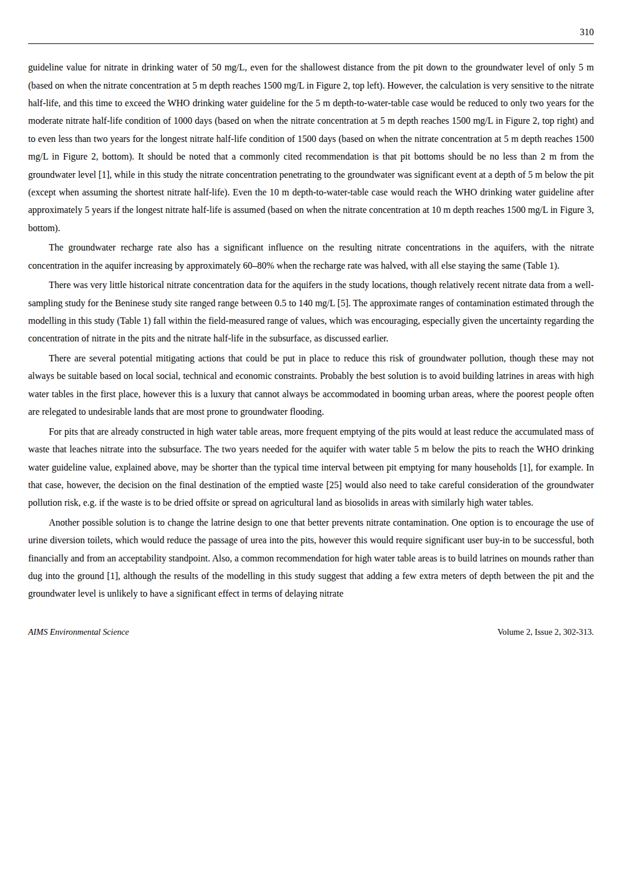310
guideline value for nitrate in drinking water of 50 mg/L, even for the shallowest distance from the pit down to the groundwater level of only 5 m (based on when the nitrate concentration at 5 m depth reaches 1500 mg/L in Figure 2, top left). However, the calculation is very sensitive to the nitrate half-life, and this time to exceed the WHO drinking water guideline for the 5 m depth-to-water-table case would be reduced to only two years for the moderate nitrate half-life condition of 1000 days (based on when the nitrate concentration at 5 m depth reaches 1500 mg/L in Figure 2, top right) and to even less than two years for the longest nitrate half-life condition of 1500 days (based on when the nitrate concentration at 5 m depth reaches 1500 mg/L in Figure 2, bottom). It should be noted that a commonly cited recommendation is that pit bottoms should be no less than 2 m from the groundwater level [1], while in this study the nitrate concentration penetrating to the groundwater was significant event at a depth of 5 m below the pit (except when assuming the shortest nitrate half-life). Even the 10 m depth-to-water-table case would reach the WHO drinking water guideline after approximately 5 years if the longest nitrate half-life is assumed (based on when the nitrate concentration at 10 m depth reaches 1500 mg/L in Figure 3, bottom).
The groundwater recharge rate also has a significant influence on the resulting nitrate concentrations in the aquifers, with the nitrate concentration in the aquifer increasing by approximately 60–80% when the recharge rate was halved, with all else staying the same (Table 1).
There was very little historical nitrate concentration data for the aquifers in the study locations, though relatively recent nitrate data from a well-sampling study for the Beninese study site ranged range between 0.5 to 140 mg/L [5]. The approximate ranges of contamination estimated through the modelling in this study (Table 1) fall within the field-measured range of values, which was encouraging, especially given the uncertainty regarding the concentration of nitrate in the pits and the nitrate half-life in the subsurface, as discussed earlier.
There are several potential mitigating actions that could be put in place to reduce this risk of groundwater pollution, though these may not always be suitable based on local social, technical and economic constraints. Probably the best solution is to avoid building latrines in areas with high water tables in the first place, however this is a luxury that cannot always be accommodated in booming urban areas, where the poorest people often are relegated to undesirable lands that are most prone to groundwater flooding.
For pits that are already constructed in high water table areas, more frequent emptying of the pits would at least reduce the accumulated mass of waste that leaches nitrate into the subsurface. The two years needed for the aquifer with water table 5 m below the pits to reach the WHO drinking water guideline value, explained above, may be shorter than the typical time interval between pit emptying for many households [1], for example. In that case, however, the decision on the final destination of the emptied waste [25] would also need to take careful consideration of the groundwater pollution risk, e.g. if the waste is to be dried offsite or spread on agricultural land as biosolids in areas with similarly high water tables.
Another possible solution is to change the latrine design to one that better prevents nitrate contamination. One option is to encourage the use of urine diversion toilets, which would reduce the passage of urea into the pits, however this would require significant user buy-in to be successful, both financially and from an acceptability standpoint. Also, a common recommendation for high water table areas is to build latrines on mounds rather than dug into the ground [1], although the results of the modelling in this study suggest that adding a few extra meters of depth between the pit and the groundwater level is unlikely to have a significant effect in terms of delaying nitrate
AIMS Environmental Science
Volume 2, Issue 2, 302-313.